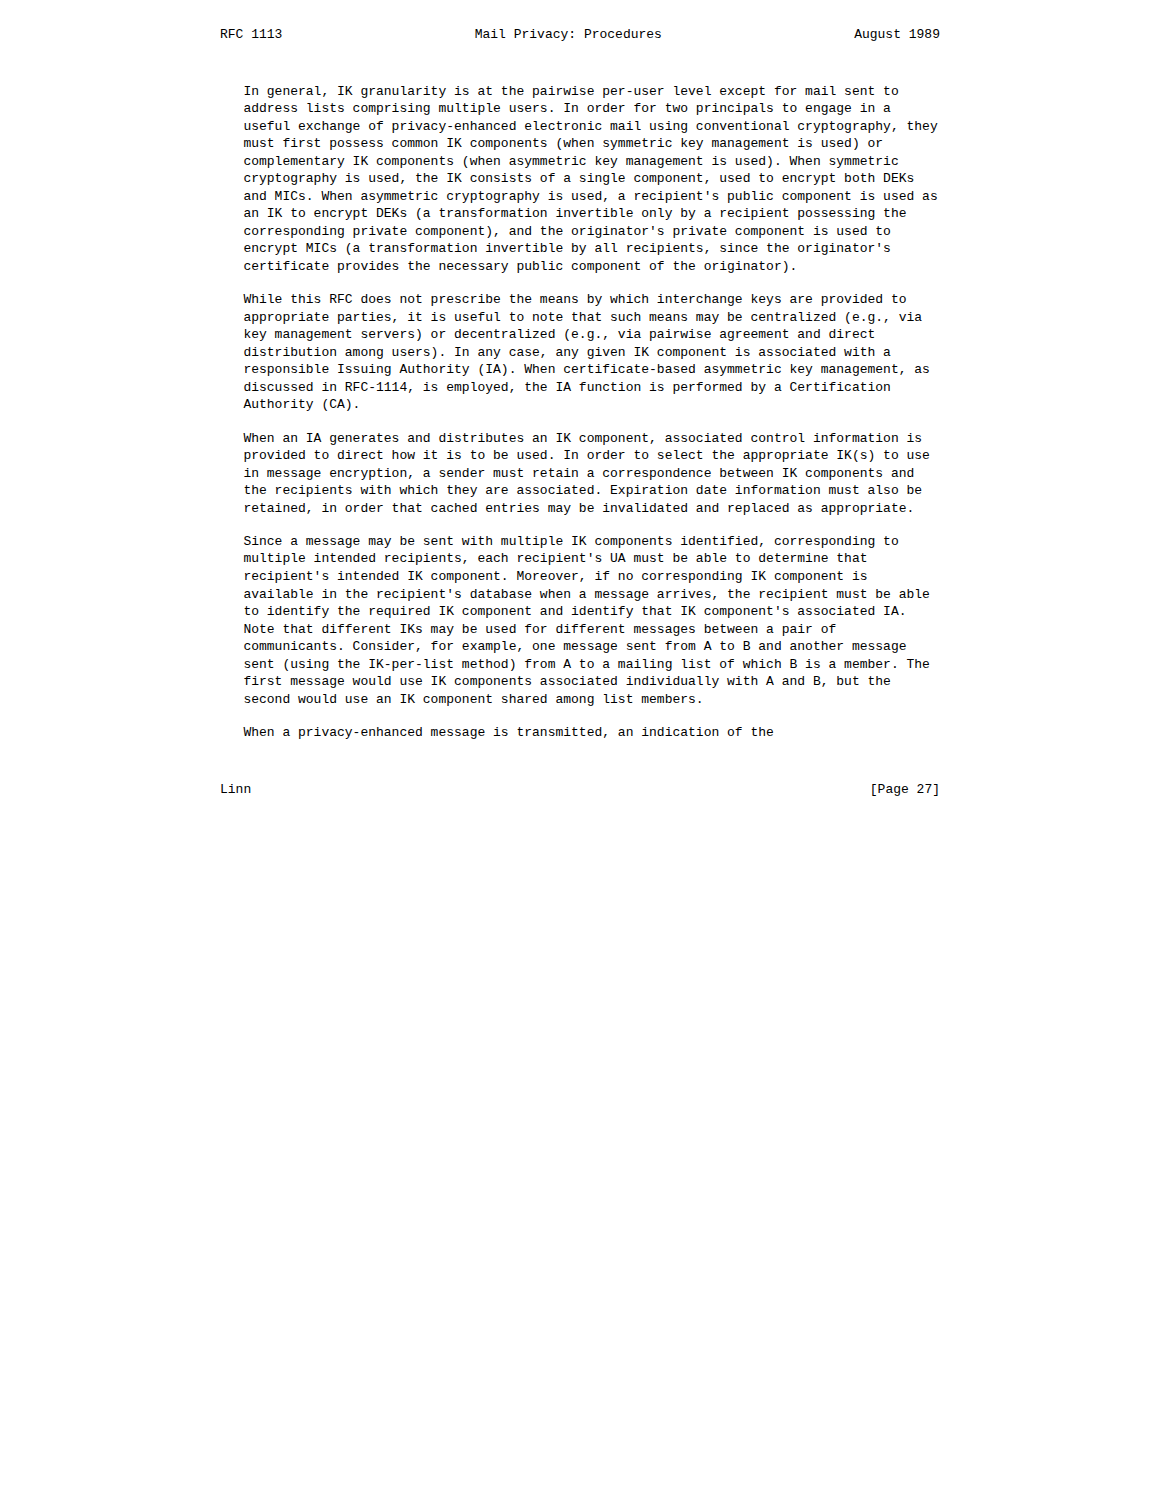RFC 1113 Mail Privacy: Procedures August 1989
In general, IK granularity is at the pairwise per-user level except for mail sent to address lists comprising multiple users. In order for two principals to engage in a useful exchange of privacy-enhanced electronic mail using conventional cryptography, they must first possess common IK components (when symmetric key management is used) or complementary IK components (when asymmetric key management is used). When symmetric cryptography is used, the IK consists of a single component, used to encrypt both DEKs and MICs. When asymmetric cryptography is used, a recipient's public component is used as an IK to encrypt DEKs (a transformation invertible only by a recipient possessing the corresponding private component), and the originator's private component is used to encrypt MICs (a transformation invertible by all recipients, since the originator's certificate provides the necessary public component of the originator).
While this RFC does not prescribe the means by which interchange keys are provided to appropriate parties, it is useful to note that such means may be centralized (e.g., via key management servers) or decentralized (e.g., via pairwise agreement and direct distribution among users). In any case, any given IK component is associated with a responsible Issuing Authority (IA). When certificate-based asymmetric key management, as discussed in RFC-1114, is employed, the IA function is performed by a Certification Authority (CA).
When an IA generates and distributes an IK component, associated control information is provided to direct how it is to be used. In order to select the appropriate IK(s) to use in message encryption, a sender must retain a correspondence between IK components and the recipients with which they are associated. Expiration date information must also be retained, in order that cached entries may be invalidated and replaced as appropriate.
Since a message may be sent with multiple IK components identified, corresponding to multiple intended recipients, each recipient's UA must be able to determine that recipient's intended IK component. Moreover, if no corresponding IK component is available in the recipient's database when a message arrives, the recipient must be able to identify the required IK component and identify that IK component's associated IA. Note that different IKs may be used for different messages between a pair of communicants. Consider, for example, one message sent from A to B and another message sent (using the IK-per-list method) from A to a mailing list of which B is a member. The first message would use IK components associated individually with A and B, but the second would use an IK component shared among list members.
When a privacy-enhanced message is transmitted, an indication of the
Linn [Page 27]